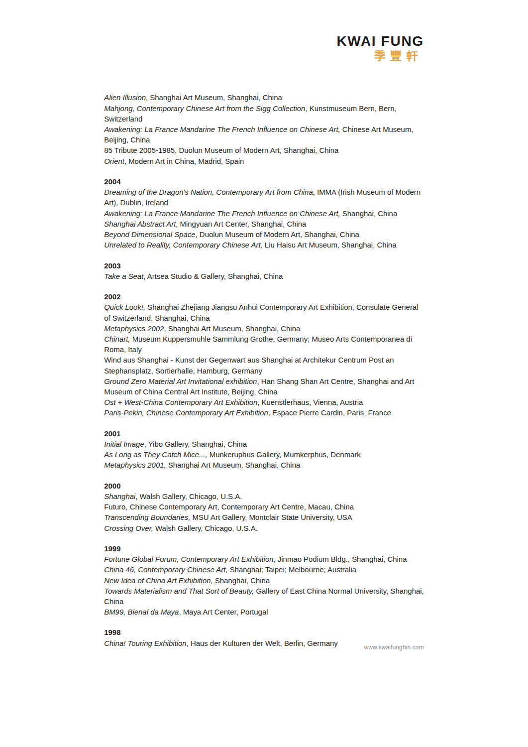KWAI FUNG
季豐軒
Alien Illusion, Shanghai Art Museum, Shanghai, China
Mahjong, Contemporary Chinese Art from the Sigg Collection, Kunstmuseum Bern, Bern, Switzerland
Awakening: La France Mandarine The French Influence on Chinese Art, Chinese Art Museum, Beijing, China
85 Tribute 2005-1985, Duolun Museum of Modern Art, Shanghai, China
Orient, Modern Art in China, Madrid, Spain
2004
Dreaming of the Dragon's Nation, Contemporary Art from China, IMMA (Irish Museum of Modern Art), Dublin, Ireland
Awakening: La France Mandarine The French Influence on Chinese Art, Shanghai, China
Shanghai Abstract Art, Mingyuan Art Center, Shanghai, China
Beyond Dimensional Space, Duolun Museum of Modern Art, Shanghai, China
Unrelated to Reality, Contemporary Chinese Art, Liu Haisu Art Museum, Shanghai, China
2003
Take a Seat, Artsea Studio & Gallery, Shanghai, China
2002
Quick Look!, Shanghai Zhejiang Jiangsu Anhui Contemporary Art Exhibition, Consulate General of Switzerland, Shanghai, China
Metaphysics 2002, Shanghai Art Museum, Shanghai, China
Chinart, Museum Kuppersmuhle Sammlung Grothe, Germany; Museo Arts Contemporanea di Roma, Italy
Wind aus Shanghai - Kunst der Gegenwart aus Shanghai at Architekur Centrum Post an Stephansplatz, Sortierhalle, Hamburg, Germany
Ground Zero Material Art Invitational exhibition, Han Shang Shan Art Centre, Shanghai and Art Museum of China Central Art Institute, Beijing, China
Ost + West-China Contemporary Art Exhibition, Kuenstlerhaus, Vienna, Austria
Paris-Pekin, Chinese Contemporary Art Exhibition, Espace Pierre Cardin, Paris, France
2001
Initial Image, Yibo Gallery, Shanghai, China
As Long as They Catch Mice..., Munkeruphus Gallery, Mumkerphus, Denmark
Metaphysics 2001, Shanghai Art Museum, Shanghai, China
2000
Shanghai, Walsh Gallery, Chicago, U.S.A.
Futuro, Chinese Contemporary Art, Contemporary Art Centre, Macau, China
Transcending Boundaries, MSU Art Gallery, Montclair State University, USA
Crossing Over, Walsh Gallery, Chicago, U.S.A.
1999
Fortune Global Forum, Contemporary Art Exhibition, Jinmao Podium Bldg., Shanghai, China
China 46, Contemporary Chinese Art, Shanghai; Taipei; Melbourne; Australia
New Idea of China Art Exhibition, Shanghai, China
Towards Materialism and That Sort of Beauty, Gallery of East China Normal University, Shanghai, China
BM99, Bienal da Maya, Maya Art Center, Portugal
1998
China! Touring Exhibition, Haus der Kulturen der Welt, Berlin, Germany
www.kwaifunghin.com